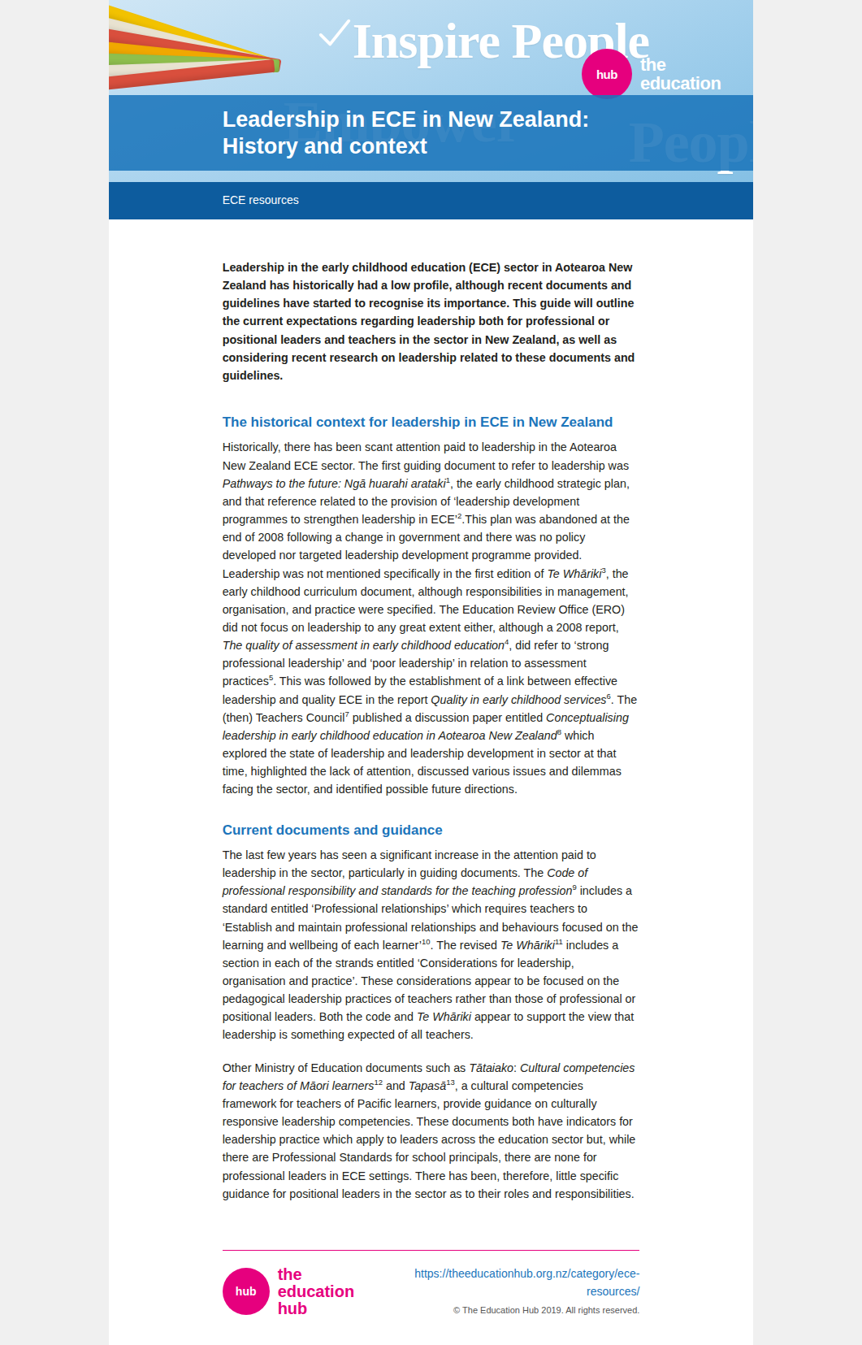Inspire People
Empower
People
hub
theeducation
Leadership in ECE in New Zealand:
History and context
ECE resources
Leadership in the early childhood education (ECE) sector in Aotearoa New Zealand has historically had a low profile, although recent documents and guidelines have started to recognise its importance. This guide will outline the current expectations regarding leadership both for professional or positional leaders and teachers in the sector in New Zealand, as well as considering recent research on leadership related to these documents and guidelines.
The historical context for leadership in ECE in New Zealand
Historically, there has been scant attention paid to leadership in the Aotearoa New Zealand ECE sector. The first guiding document to refer to leadership was Pathways to the future: Ngā huarahi arataki1, the early childhood strategic plan, and that reference related to the provision of ‘leadership development programmes to strengthen leadership in ECE’2.This plan was abandoned at the end of 2008 following a change in government and there was no policy developed nor targeted leadership development programme provided. Leadership was not mentioned specifically in the first edition of Te Whāriki3, the early childhood curriculum document, although responsibilities in management, organisation, and practice were specified. The Education Review Office (ERO) did not focus on leadership to any great extent either, although a 2008 report, The quality of assessment in early childhood education4, did refer to ‘strong professional leadership’ and ‘poor leadership’ in relation to assessment practices5. This was followed by the establishment of a link between effective leadership and quality ECE in the report Quality in early childhood services6. The (then) Teachers Council7 published a discussion paper entitled Conceptualising leadership in early childhood education in Aotearoa New Zealand8 which explored the state of leadership and leadership development in sector at that time, highlighted the lack of attention, discussed various issues and dilemmas facing the sector, and identified possible future directions.
Current documents and guidance
The last few years has seen a significant increase in the attention paid to leadership in the sector, particularly in guiding documents. The Code of professional responsibility and standards for the teaching profession9 includes a standard entitled ‘Professional relationships’ which requires teachers to ‘Establish and maintain professional relationships and behaviours focused on the learning and wellbeing of each learner’10. The revised Te Whāriki11 includes a section in each of the strands entitled ‘Considerations for leadership, organisation and practice’. These considerations appear to be focused on the pedagogical leadership practices of teachers rather than those of professional or positional leaders. Both the code and Te Whāriki appear to support the view that leadership is something expected of all teachers.
Other Ministry of Education documents such as Tātaiako: Cultural competencies for teachers of Māori learners12 and Tapasā13, a cultural competencies framework for teachers of Pacific learners, provide guidance on culturally responsive leadership competencies. These documents both have indicators for leadership practice which apply to leaders across the education sector but, while there are Professional Standards for school principals, there are none for professional leaders in ECE settings. There has been, therefore, little specific guidance for positional leaders in the sector as to their roles and responsibilities.
hub
the
education
hub
https://theeducationhub.org.nz/category/ece-resources/
© The Education Hub 2019. All rights reserved.